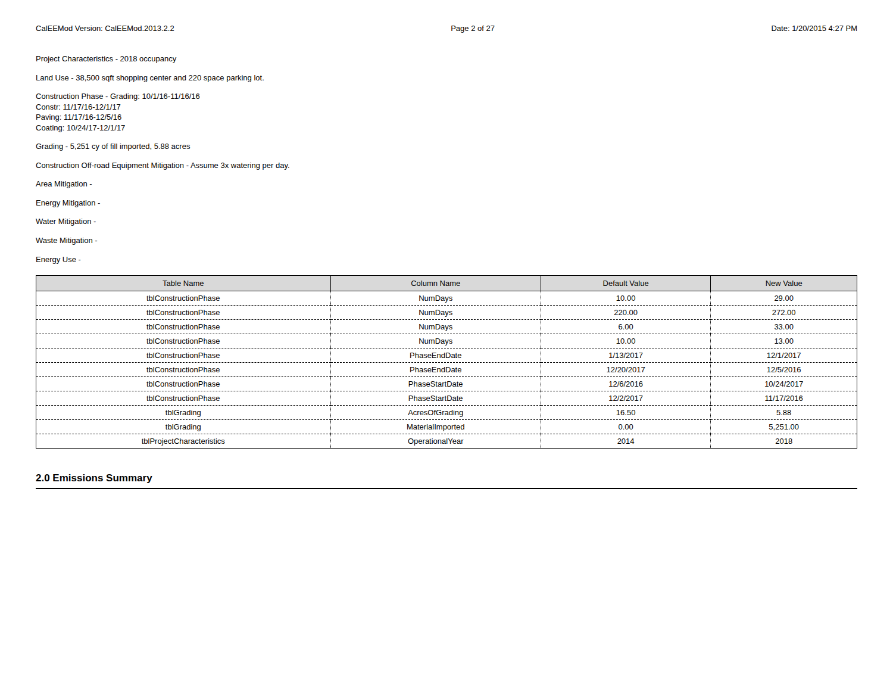CalEEMod Version: CalEEMod.2013.2.2
Page 2 of 27
Date: 1/20/2015 4:27 PM
Project Characteristics - 2018 occupancy
Land Use - 38,500 sqft shopping center and 220 space parking lot.
Construction Phase - Grading: 10/1/16-11/16/16
Constr: 11/17/16-12/1/17
Paving: 11/17/16-12/5/16
Coating: 10/24/17-12/1/17
Grading - 5,251 cy of fill imported, 5.88 acres
Construction Off-road Equipment Mitigation - Assume 3x watering per day.
Area Mitigation -
Energy Mitigation -
Water Mitigation -
Waste Mitigation -
Energy Use -
| Table Name | Column Name | Default Value | New Value |
| --- | --- | --- | --- |
| tblConstructionPhase | NumDays | 10.00 | 29.00 |
| tblConstructionPhase | NumDays | 220.00 | 272.00 |
| tblConstructionPhase | NumDays | 6.00 | 33.00 |
| tblConstructionPhase | NumDays | 10.00 | 13.00 |
| tblConstructionPhase | PhaseEndDate | 1/13/2017 | 12/1/2017 |
| tblConstructionPhase | PhaseEndDate | 12/20/2017 | 12/5/2016 |
| tblConstructionPhase | PhaseStartDate | 12/6/2016 | 10/24/2017 |
| tblConstructionPhase | PhaseStartDate | 12/2/2017 | 11/17/2016 |
| tblGrading | AcresOfGrading | 16.50 | 5.88 |
| tblGrading | MaterialImported | 0.00 | 5,251.00 |
| tblProjectCharacteristics | OperationalYear | 2014 | 2018 |
2.0 Emissions Summary